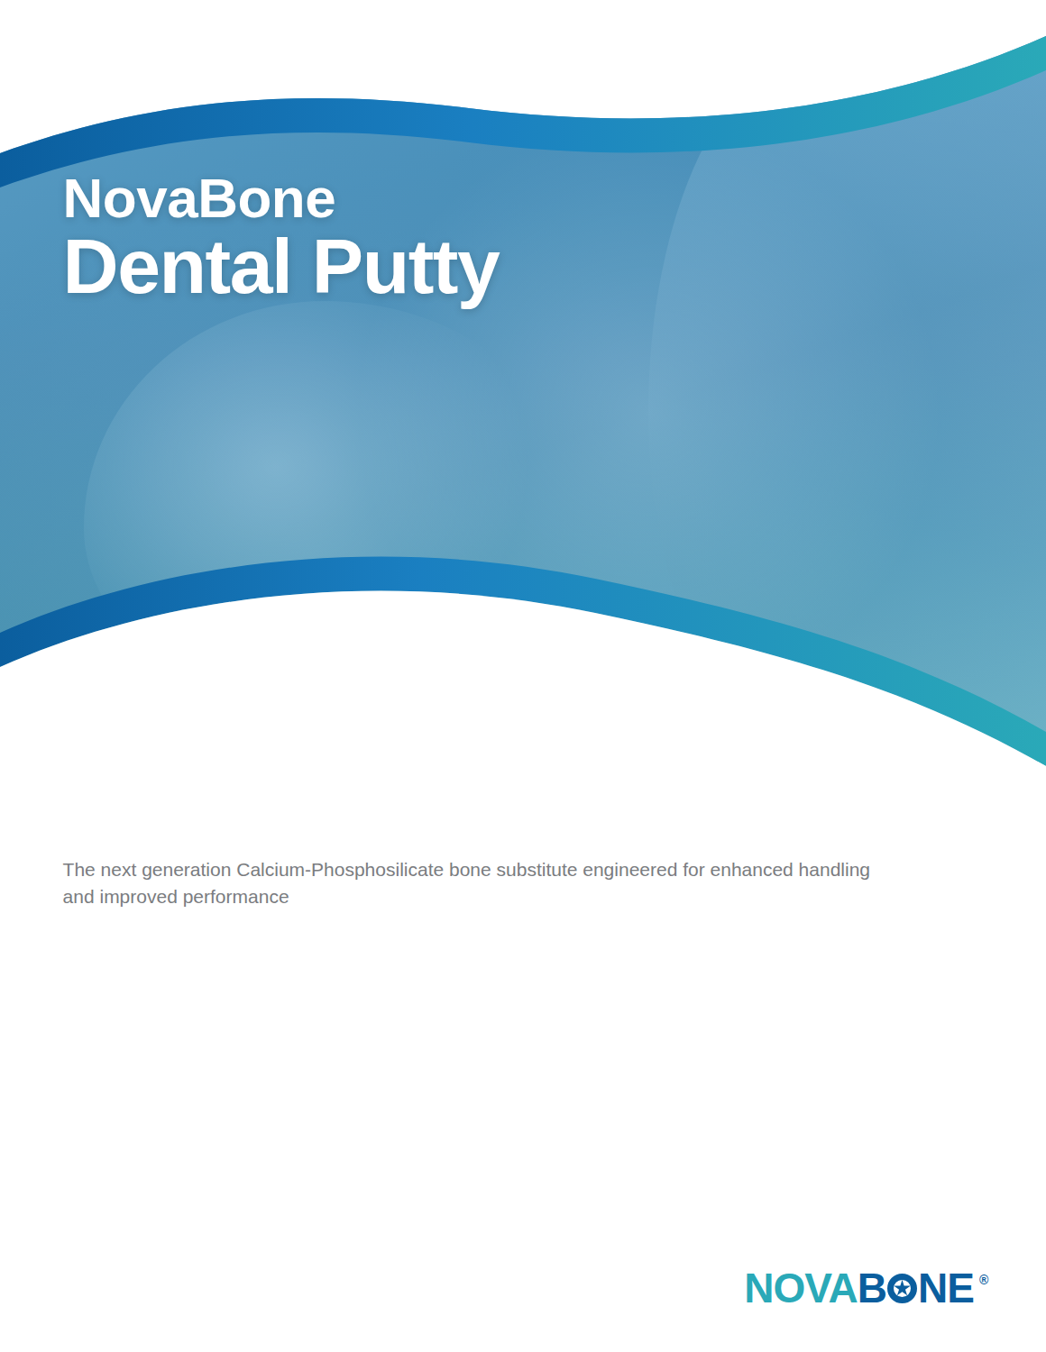NovaBone Dental Putty
The next generation Calcium-Phosphosilicate bone substitute engineered for enhanced handling and improved performance
NOVA B NE
®